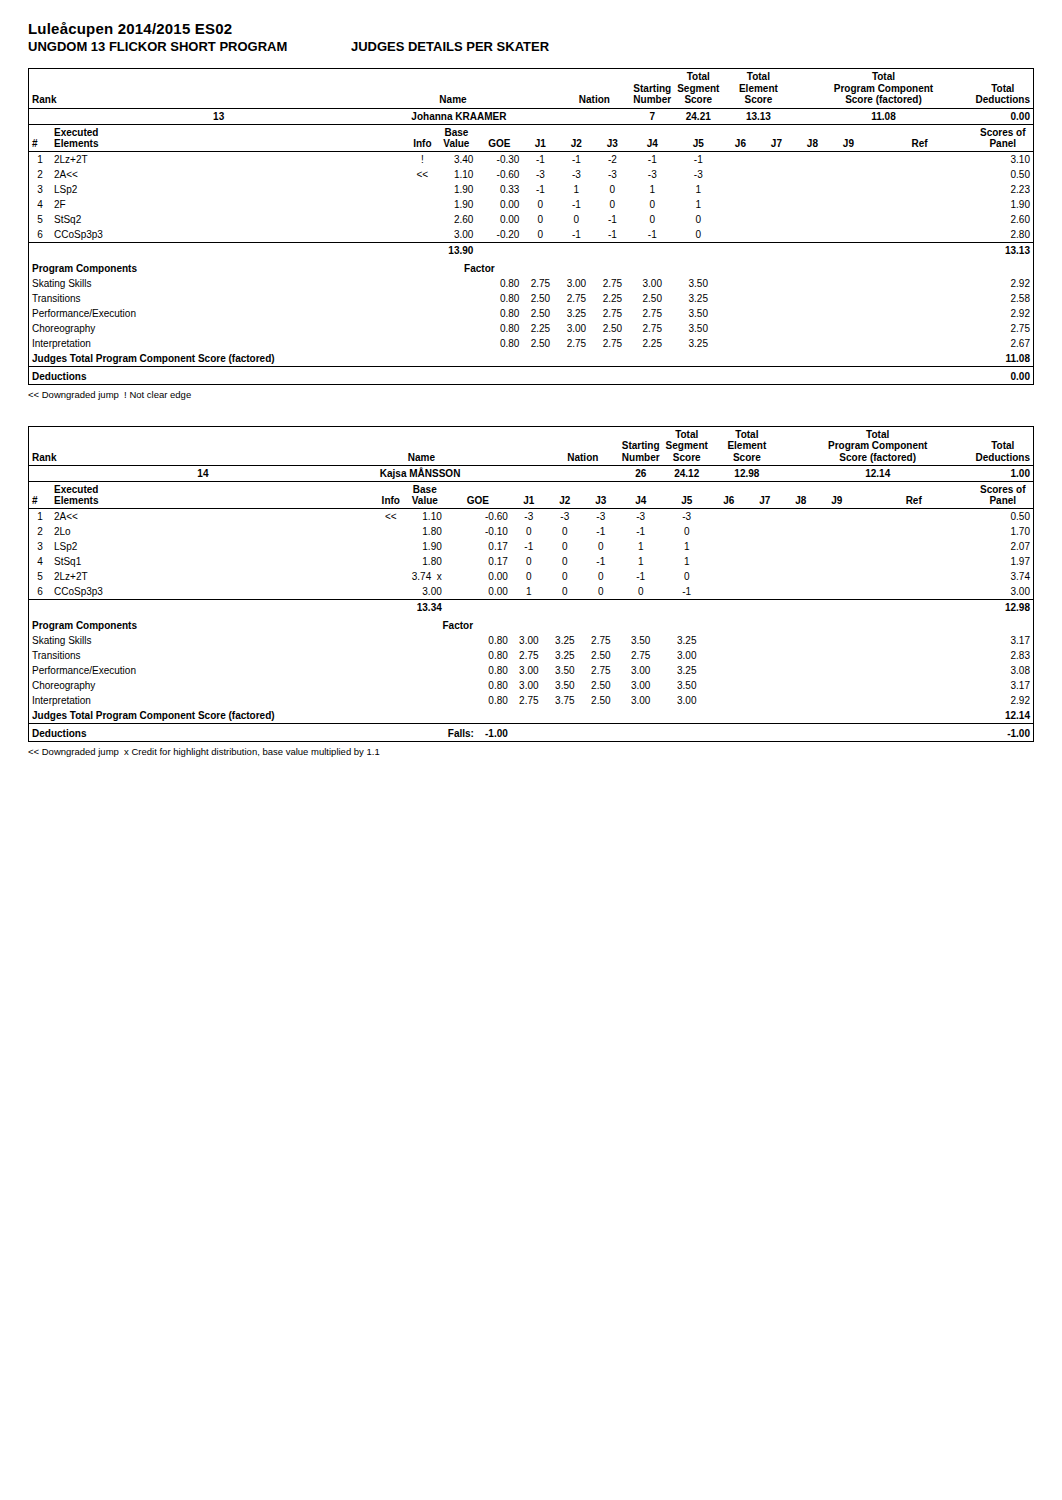Luleåcupen 2014/2015 ES02
UNGDOM 13 FLICKOR SHORT PROGRAM JUDGES DETAILS PER SKATER
| Rank | Name | Nation | Starting Number | Total Segment Score | Total Element Score | Total Program Component Score (factored) | Total Deductions |
| --- | --- | --- | --- | --- | --- | --- | --- |
| 13 | Johanna KRAAMER | | 7 | 24.21 | 13.13 | 11.08 | 0.00 |
| # | Executed Elements | Info | Base Value | GOE | J1 | J2 | J3 | J4 | J5 | J6 | J7 | J8 | J9 | Ref | Scores of Panel |
| 1 | 2Lz+2T | ! | 3.40 | -0.30 | -1 | -1 | -2 | -1 | -1 | | | | | | 3.10 |
| 2 | 2A<< | << | 1.10 | -0.60 | -3 | -3 | -3 | -3 | -3 | | | | | | 0.50 |
| 3 | LSp2 | | 1.90 | 0.33 | -1 | 1 | 0 | 1 | 1 | | | | | | 2.23 |
| 4 | 2F | | 1.90 | 0.00 | 0 | -1 | 0 | 0 | 1 | | | | | | 1.90 |
| 5 | StSq2 | | 2.60 | 0.00 | 0 | 0 | -1 | 0 | 0 | | | | | | 2.60 |
| 6 | CCoSp3p3 | | 3.00 | -0.20 | 0 | -1 | -1 | -1 | 0 | | | | | | 2.80 |
| | | | 13.90 | | | | | | | | | | | | 13.13 |
| Program Components | Factor | | | | | | | | | | | |
| Skating Skills | | 0.80 | 2.75 | 3.00 | 2.75 | 3.00 | 3.50 | | | | | | 2.92 |
| Transitions | | 0.80 | 2.50 | 2.75 | 2.25 | 2.50 | 3.25 | | | | | | 2.58 |
| Performance/Execution | | 0.80 | 2.50 | 3.25 | 2.75 | 2.75 | 3.50 | | | | | | 2.92 |
| Choreography | | 0.80 | 2.25 | 3.00 | 2.50 | 2.75 | 3.50 | | | | | | 2.75 |
| Interpretation | | 0.80 | 2.50 | 2.75 | 2.75 | 2.25 | 3.25 | | | | | | 2.67 |
| Judges Total Program Component Score (factored) | | | | | | | | | | | 11.08 |
| Deductions | | | | | | | | | | | | | 0.00 |
<< Downgraded jump ! Not clear edge
| Rank | Name | Nation | Starting Number | Total Segment Score | Total Element Score | Total Program Component Score (factored) | Total Deductions |
| --- | --- | --- | --- | --- | --- | --- | --- |
| 14 | Kajsa MÅNSSON | | 26 | 24.12 | 12.98 | 12.14 | 1.00 |
| # | Executed Elements | Info | Base Value | GOE | J1 | J2 | J3 | J4 | J5 | J6 | J7 | J8 | J9 | Ref | Scores of Panel |
| 1 | 2A<< | << | 1.10 | -0.60 | -3 | -3 | -3 | -3 | -3 | | | | | | 0.50 |
| 2 | 2Lo | | 1.80 | -0.10 | 0 | 0 | -1 | -1 | 0 | | | | | | 1.70 |
| 3 | LSp2 | | 1.90 | 0.17 | -1 | 0 | 0 | 1 | 1 | | | | | | 2.07 |
| 4 | StSq1 | | 1.80 | 0.17 | 0 | 0 | -1 | 1 | 1 | | | | | | 1.97 |
| 5 | 2Lz+2T | | 3.74 x | 0.00 | 0 | 0 | 0 | -1 | 0 | | | | | | 3.74 |
| 6 | CCoSp3p3 | | 3.00 | 0.00 | 1 | 0 | 0 | 0 | -1 | | | | | | 3.00 |
| | | | 13.34 | | | | | | | | | | | | 12.98 |
| Program Components | Factor | | | | | | | | | | | |
| Skating Skills | | 0.80 | 3.00 | 3.25 | 2.75 | 3.50 | 3.25 | | | | | | 3.17 |
| Transitions | | 0.80 | 2.75 | 3.25 | 2.50 | 2.75 | 3.00 | | | | | | 2.83 |
| Performance/Execution | | 0.80 | 3.00 | 3.50 | 2.75 | 3.00 | 3.25 | | | | | | 3.08 |
| Choreography | | 0.80 | 3.00 | 3.50 | 2.50 | 3.00 | 3.50 | | | | | | 3.17 |
| Interpretation | | 0.80 | 2.75 | 3.75 | 2.50 | 3.00 | 3.00 | | | | | | 2.92 |
| Judges Total Program Component Score (factored) | | | | | | | | | | | 12.14 |
| Deductions | | Falls: -1.00 | | | | | | | | | | | -1.00 |
<< Downgraded jump x Credit for highlight distribution, base value multiplied by 1.1